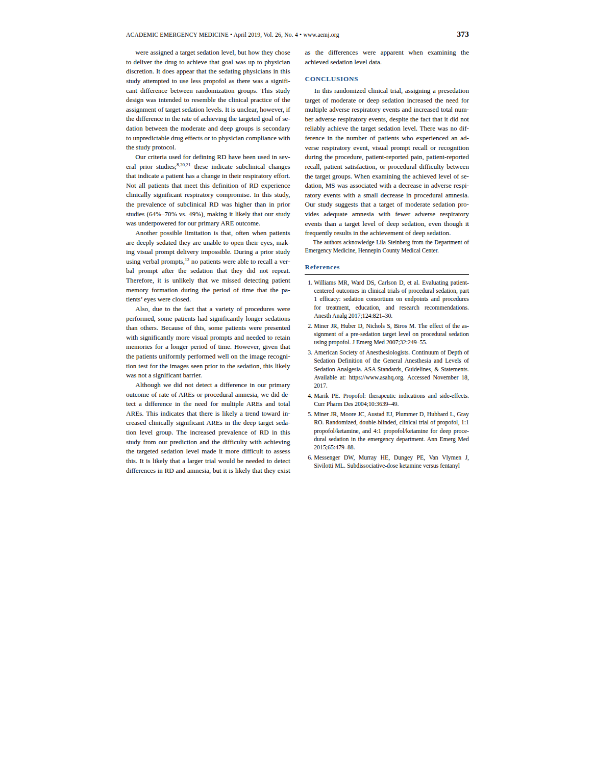ACADEMIC EMERGENCY MEDICINE • April 2019, Vol. 26, No. 4 • www.aemj.org 373
were assigned a target sedation level, but how they chose to deliver the drug to achieve that goal was up to physician discretion. It does appear that the sedating physicians in this study attempted to use less propofol as there was a significant difference between randomization groups. This study design was intended to resemble the clinical practice of the assignment of target sedation levels. It is unclear, however, if the difference in the rate of achieving the targeted goal of sedation between the moderate and deep groups is secondary to unpredictable drug effects or to physician compliance with the study protocol.
Our criteria used for defining RD have been used in several prior studies;8,20,21 these indicate subclinical changes that indicate a patient has a change in their respiratory effort. Not all patients that meet this definition of RD experience clinically significant respiratory compromise. In this study, the prevalence of subclinical RD was higher than in prior studies (64%–70% vs. 49%), making it likely that our study was underpowered for our primary ARE outcome.
Another possible limitation is that, often when patients are deeply sedated they are unable to open their eyes, making visual prompt delivery impossible. During a prior study using verbal prompts,12 no patients were able to recall a verbal prompt after the sedation that they did not repeat. Therefore, it is unlikely that we missed detecting patient memory formation during the period of time that the patients’ eyes were closed.
Also, due to the fact that a variety of procedures were performed, some patients had significantly longer sedations than others. Because of this, some patients were presented with significantly more visual prompts and needed to retain memories for a longer period of time. However, given that the patients uniformly performed well on the image recognition test for the images seen prior to the sedation, this likely was not a significant barrier.
Although we did not detect a difference in our primary outcome of rate of AREs or procedural amnesia, we did detect a difference in the need for multiple AREs and total AREs. This indicates that there is likely a trend toward increased clinically significant AREs in the deep target sedation level group. The increased prevalence of RD in this study from our prediction and the difficulty with achieving the targeted sedation level made it more difficult to assess this. It is likely that a larger trial would be needed to detect differences in RD and amnesia, but it is likely that they exist as the differences were apparent when examining the achieved sedation level data.
CONCLUSIONS
In this randomized clinical trial, assigning a presedation target of moderate or deep sedation increased the need for multiple adverse respiratory events and increased total number adverse respiratory events, despite the fact that it did not reliably achieve the target sedation level. There was no difference in the number of patients who experienced an adverse respiratory event, visual prompt recall or recognition during the procedure, patient-reported pain, patient-reported recall, patient satisfaction, or procedural difficulty between the target groups. When examining the achieved level of sedation, MS was associated with a decrease in adverse respiratory events with a small decrease in procedural amnesia. Our study suggests that a target of moderate sedation provides adequate amnesia with fewer adverse respiratory events than a target level of deep sedation, even though it frequently results in the achievement of deep sedation.
The authors acknowledge Lila Steinberg from the Department of Emergency Medicine, Hennepin County Medical Center.
References
Williams MR, Ward DS, Carlson D, et al. Evaluating patient-centered outcomes in clinical trials of procedural sedation, part 1 efficacy: sedation consortium on endpoints and procedures for treatment, education, and research recommendations. Anesth Analg 2017;124:821–30.
Miner JR, Huber D, Nichols S, Biros M. The effect of the assignment of a pre-sedation target level on procedural sedation using propofol. J Emerg Med 2007;32:249–55.
American Society of Anesthesiologists. Continuum of Depth of Sedation Definition of the General Anesthesia and Levels of Sedation Analgesia. ASA Standards, Guidelines, & Statements. Available at: https://www.asahq.org. Accessed November 18, 2017.
Marik PE. Propofol: therapeutic indications and side-effects. Curr Pharm Des 2004;10:3639–49.
Miner JR, Moore JC, Austad EJ, Plummer D, Hubbard L, Gray RO. Randomized, double-blinded, clinical trial of propofol, 1:1 propofol/ketamine, and 4:1 propofol/ketamine for deep procedural sedation in the emergency department. Ann Emerg Med 2015;65:479–88.
Messenger DW, Murray HE, Dungey PE, Van Vlymen J, Sivilotti ML. Subdissociative-dose ketamine versus fentanyl